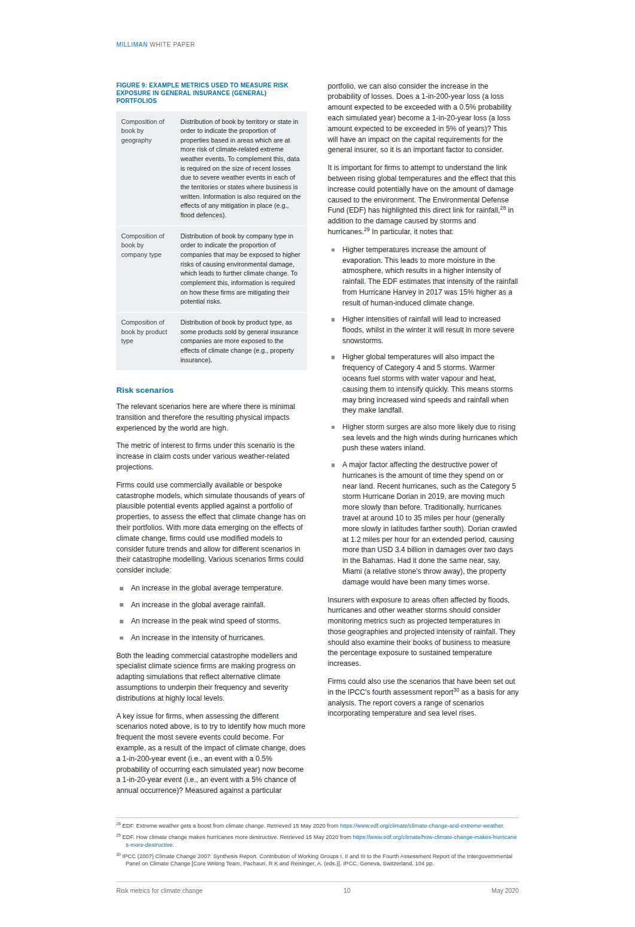MILLIMAN WHITE PAPER
Figure 9: Example metrics used to measure risk exposure in general insurance (general) portfolios
| Composition of book by geography | Distribution of book by territory or state in order to indicate the proportion of properties based in areas which are at more risk of climate-related extreme weather events. To complement this, data is required on the size of recent losses due to severe weather events in each of the territories or states where business is written. Information is also required on the effects of any mitigation in place (e.g., flood defences). |
| Composition of book by company type | Distribution of book by company type in order to indicate the proportion of companies that may be exposed to higher risks of causing environmental damage, which leads to further climate change. To complement this, information is required on how these firms are mitigating their potential risks. |
| Composition of book by product type | Distribution of book by product type, as some products sold by general insurance companies are more exposed to the effects of climate change (e.g., property insurance). |
Risk scenarios
The relevant scenarios here are where there is minimal transition and therefore the resulting physical impacts experienced by the world are high.
The metric of interest to firms under this scenario is the increase in claim costs under various weather-related projections.
Firms could use commercially available or bespoke catastrophe models, which simulate thousands of years of plausible potential events applied against a portfolio of properties, to assess the effect that climate change has on their portfolios. With more data emerging on the effects of climate change, firms could use modified models to consider future trends and allow for different scenarios in their catastrophe modelling. Various scenarios firms could consider include:
An increase in the global average temperature.
An increase in the global average rainfall.
An increase in the peak wind speed of storms.
An increase in the intensity of hurricanes.
Both the leading commercial catastrophe modellers and specialist climate science firms are making progress on adapting simulations that reflect alternative climate assumptions to underpin their frequency and severity distributions at highly local levels.
A key issue for firms, when assessing the different scenarios noted above, is to try to identify how much more frequent the most severe events could become. For example, as a result of the impact of climate change, does a 1-in-200-year event (i.e., an event with a 0.5% probability of occurring each simulated year) now become a 1-in-20-year event (i.e., an event with a 5% chance of annual occurrence)? Measured against a particular
portfolio, we can also consider the increase in the probability of losses. Does a 1-in-200-year loss (a loss amount expected to be exceeded with a 0.5% probability each simulated year) become a 1-in-20-year loss (a loss amount expected to be exceeded in 5% of years)? This will have an impact on the capital requirements for the general insurer, so it is an important factor to consider.
It is important for firms to attempt to understand the link between rising global temperatures and the effect that this increase could potentially have on the amount of damage caused to the environment. The Environmental Defense Fund (EDF) has highlighted this direct link for rainfall,28 in addition to the damage caused by storms and hurricanes.29 In particular, it notes that:
Higher temperatures increase the amount of evaporation. This leads to more moisture in the atmosphere, which results in a higher intensity of rainfall. The EDF estimates that intensity of the rainfall from Hurricane Harvey in 2017 was 15% higher as a result of human-induced climate change.
Higher intensities of rainfall will lead to increased floods, whilst in the winter it will result in more severe snowstorms.
Higher global temperatures will also impact the frequency of Category 4 and 5 storms. Warmer oceans fuel storms with water vapour and heat, causing them to intensify quickly. This means storms may bring increased wind speeds and rainfall when they make landfall.
Higher storm surges are also more likely due to rising sea levels and the high winds during hurricanes which push these waters inland.
A major factor affecting the destructive power of hurricanes is the amount of time they spend on or near land. Recent hurricanes, such as the Category 5 storm Hurricane Dorian in 2019, are moving much more slowly than before. Traditionally, hurricanes travel at around 10 to 35 miles per hour (generally more slowly in latitudes farther south). Dorian crawled at 1.2 miles per hour for an extended period, causing more than USD 3.4 billion in damages over two days in the Bahamas. Had it done the same near, say, Miami (a relative stone's throw away), the property damage would have been many times worse.
Insurers with exposure to areas often affected by floods, hurricanes and other weather storms should consider monitoring metrics such as projected temperatures in those geographies and projected intensity of rainfall. They should also examine their books of business to measure the percentage exposure to sustained temperature increases.
Firms could also use the scenarios that have been set out in the IPCC's fourth assessment report30 as a basis for any analysis. The report covers a range of scenarios incorporating temperature and sea level rises.
28 EDF. Extreme weather gets a boost from climate change. Retrieved 15 May 2020 from https://www.edf.org/climate/climate-change-and-extreme-weather.
29 EDF. How climate change makes hurricanes more destructive. Retrieved 15 May 2020 from https://www.edf.org/climate/how-climate-change-makes-hurricanes-more-destructive.
30 IPCC (2007) Climate Change 2007: Synthesis Report. Contribution of Working Groups I, II and III to the Fourth Assessment Report of the Intergovernmental Panel on Climate Change [Core Writing Team, Pachauri, R.K and Reisinger, A. (eds.)]. IPCC, Geneva, Switzerland, 104 pp.
Risk metrics for climate change 10 May 2020